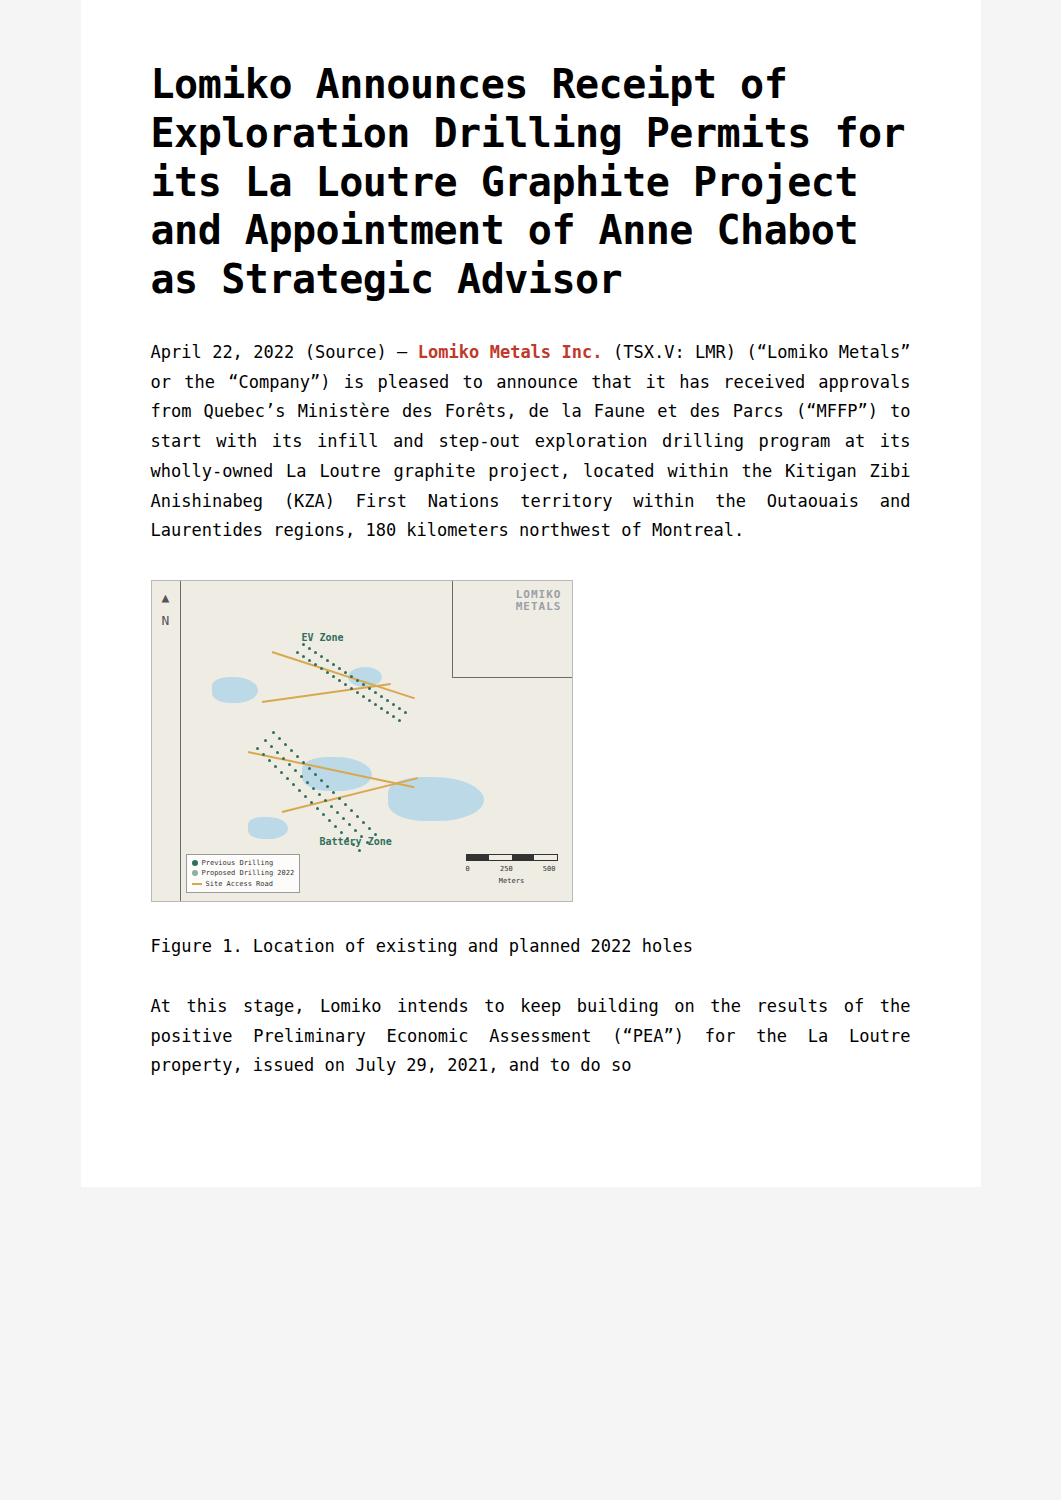Lomiko Announces Receipt of Exploration Drilling Permits for its La Loutre Graphite Project and Appointment of Anne Chabot as Strategic Advisor
April 22, 2022 (Source) — Lomiko Metals Inc. (TSX.V: LMR) (“Lomiko Metals” or the “Company”) is pleased to announce that it has received approvals from Quebec’s Ministère des Forêts, de la Faune et des Parcs (“MFFP”) to start with its infill and step-out exploration drilling program at its wholly-owned La Loutre graphite project, located within the Kitigan Zibi Anishinabeg (KZA) First Nations territory within the Outaouais and Laurentides regions, 180 kilometers northwest of Montreal.
▲
N
LOMIKO
METALS
EV Zone
Battery Zone
Previous Drilling
Proposed Drilling 2022
Site Access Road
0250500
Meters
Figure 1. Location of existing and planned 2022 holes
At this stage, Lomiko intends to keep building on the results of the positive Preliminary Economic Assessment (“PEA”) for the La Loutre property, issued on July 29, 2021, and to do so